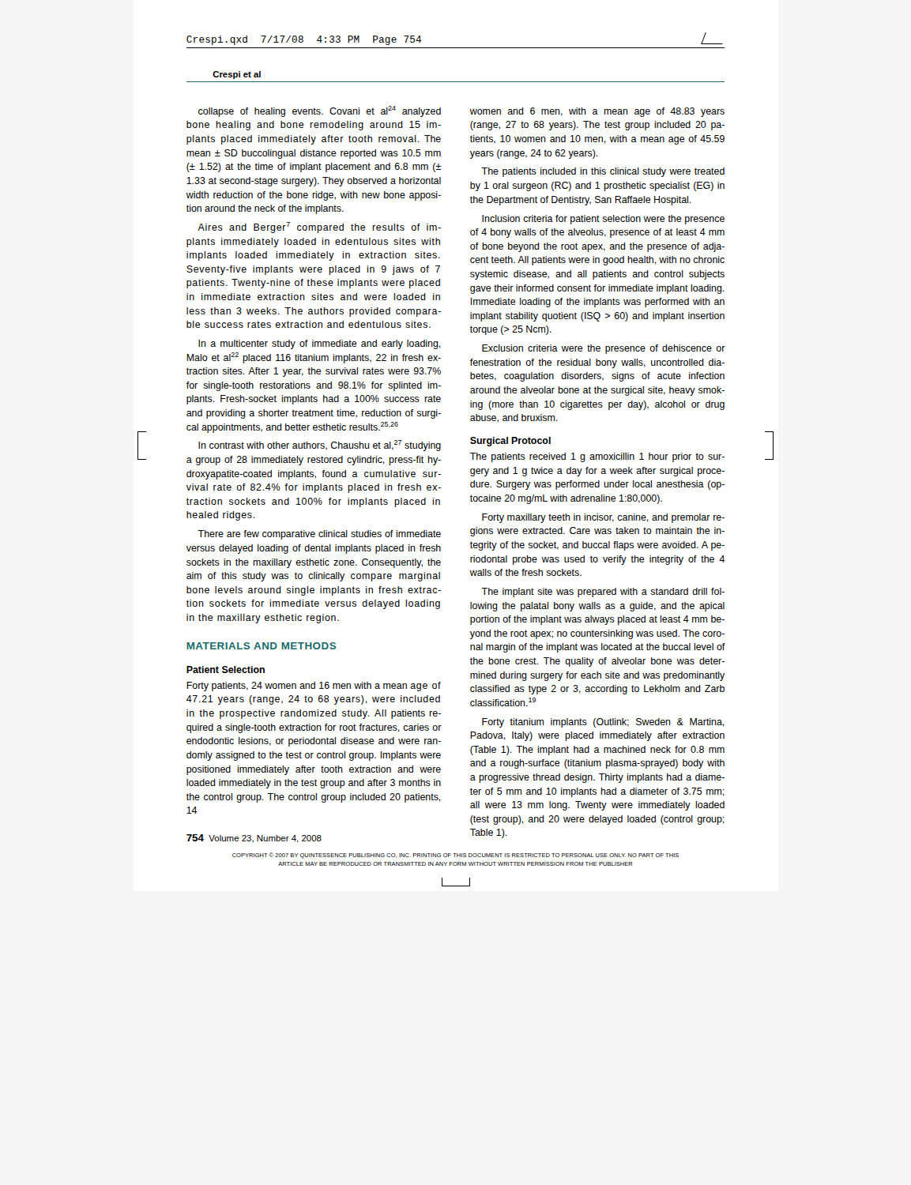Crespi.qxd 7/17/08 4:33 PM Page 754
Crespi et al
collapse of healing events. Covani et al24 analyzed bone healing and bone remodeling around 15 implants placed immediately after tooth removal. The mean ± SD buccolingual distance reported was 10.5 mm (± 1.52) at the time of implant placement and 6.8 mm (± 1.33 at second-stage surgery). They observed a horizontal width reduction of the bone ridge, with new bone apposition around the neck of the implants.
Aires and Berger7 compared the results of implants immediately loaded in edentulous sites with implants loaded immediately in extraction sites. Seventy-five implants were placed in 9 jaws of 7 patients. Twenty-nine of these implants were placed in immediate extraction sites and were loaded in less than 3 weeks. The authors provided comparable success rates extraction and edentulous sites.
In a multicenter study of immediate and early loading, Malo et al22 placed 116 titanium implants, 22 in fresh extraction sites. After 1 year, the survival rates were 93.7% for single-tooth restorations and 98.1% for splinted implants. Fresh-socket implants had a 100% success rate and providing a shorter treatment time, reduction of surgical appointments, and better esthetic results.25,26
In contrast with other authors, Chaushu et al,27 studying a group of 28 immediately restored cylindric, press-fit hydroxyapatite-coated implants, found a cumulative survival rate of 82.4% for implants placed in fresh extraction sockets and 100% for implants placed in healed ridges.
There are few comparative clinical studies of immediate versus delayed loading of dental implants placed in fresh sockets in the maxillary esthetic zone. Consequently, the aim of this study was to clinically compare marginal bone levels around single implants in fresh extraction sockets for immediate versus delayed loading in the maxillary esthetic region.
MATERIALS AND METHODS
Patient Selection
Forty patients, 24 women and 16 men with a mean age of 47.21 years (range, 24 to 68 years), were included in the prospective randomized study. All patients required a single-tooth extraction for root fractures, caries or endodontic lesions, or periodontal disease and were randomly assigned to the test or control group. Implants were positioned immediately after tooth extraction and were loaded immediately in the test group and after 3 months in the control group. The control group included 20 patients, 14
women and 6 men, with a mean age of 48.83 years (range, 27 to 68 years). The test group included 20 patients, 10 women and 10 men, with a mean age of 45.59 years (range, 24 to 62 years).
The patients included in this clinical study were treated by 1 oral surgeon (RC) and 1 prosthetic specialist (EG) in the Department of Dentistry, San Raffaele Hospital.
Inclusion criteria for patient selection were the presence of 4 bony walls of the alveolus, presence of at least 4 mm of bone beyond the root apex, and the presence of adjacent teeth. All patients were in good health, with no chronic systemic disease, and all patients and control subjects gave their informed consent for immediate implant loading. Immediate loading of the implants was performed with an implant stability quotient (ISQ > 60) and implant insertion torque (> 25 Ncm).
Exclusion criteria were the presence of dehiscence or fenestration of the residual bony walls, uncontrolled diabetes, coagulation disorders, signs of acute infection around the alveolar bone at the surgical site, heavy smoking (more than 10 cigarettes per day), alcohol or drug abuse, and bruxism.
Surgical Protocol
The patients received 1 g amoxicillin 1 hour prior to surgery and 1 g twice a day for a week after surgical procedure. Surgery was performed under local anesthesia (optocaine 20 mg/mL with adrenaline 1:80,000).
Forty maxillary teeth in incisor, canine, and premolar regions were extracted. Care was taken to maintain the integrity of the socket, and buccal flaps were avoided. A periodontal probe was used to verify the integrity of the 4 walls of the fresh sockets.
The implant site was prepared with a standard drill following the palatal bony walls as a guide, and the apical portion of the implant was always placed at least 4 mm beyond the root apex; no countersinking was used. The coronal margin of the implant was located at the buccal level of the bone crest. The quality of alveolar bone was determined during surgery for each site and was predominantly classified as type 2 or 3, according to Lekholm and Zarb classification.19
Forty titanium implants (Outlink; Sweden & Martina, Padova, Italy) were placed immediately after extraction (Table 1). The implant had a machined neck for 0.8 mm and a rough-surface (titanium plasma-sprayed) body with a progressive thread design. Thirty implants had a diameter of 5 mm and 10 implants had a diameter of 3.75 mm; all were 13 mm long. Twenty were immediately loaded (test group), and 20 were delayed loaded (control group; Table 1).
754 Volume 23, Number 4, 2008
COPYRIGHT © 2007 BY QUINTESSENCE PUBLISHING CO, INC. PRINTING OF THIS DOCUMENT IS RESTRICTED TO PERSONAL USE ONLY. NO PART OF THIS
ARTICLE MAY BE REPRODUCED OR TRANSMITTED IN ANY FORM WITHOUT WRITTEN PERMISSION FROM THE PUBLISHER